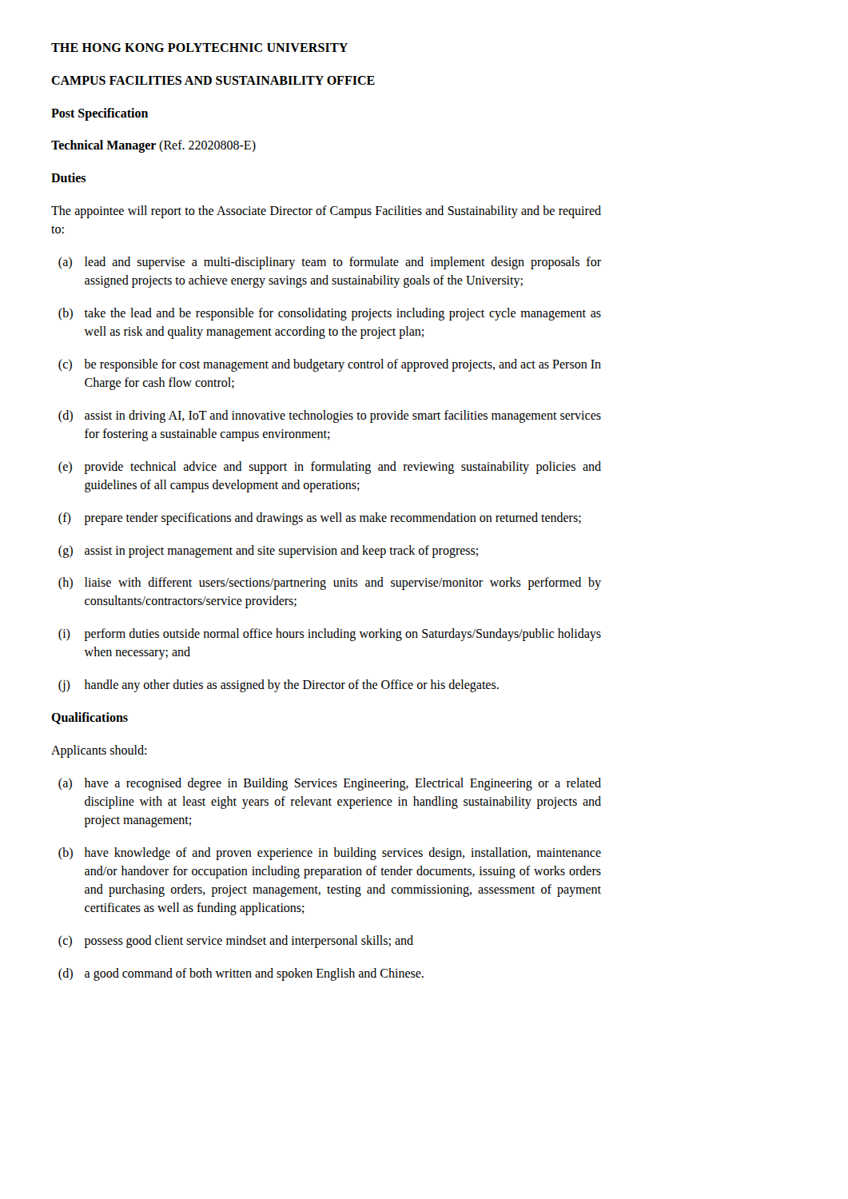THE HONG KONG POLYTECHNIC UNIVERSITY
CAMPUS FACILITIES AND SUSTAINABILITY OFFICE
Post Specification
Technical Manager (Ref. 22020808-E)
Duties
The appointee will report to the Associate Director of Campus Facilities and Sustainability and be required to:
lead and supervise a multi-disciplinary team to formulate and implement design proposals for assigned projects to achieve energy savings and sustainability goals of the University;
take the lead and be responsible for consolidating projects including project cycle management as well as risk and quality management according to the project plan;
be responsible for cost management and budgetary control of approved projects, and act as Person In Charge for cash flow control;
assist in driving AI, IoT and innovative technologies to provide smart facilities management services for fostering a sustainable campus environment;
provide technical advice and support in formulating and reviewing sustainability policies and guidelines of all campus development and operations;
prepare tender specifications and drawings as well as make recommendation on returned tenders;
assist in project management and site supervision and keep track of progress;
liaise with different users/sections/partnering units and supervise/monitor works performed by consultants/contractors/service providers;
perform duties outside normal office hours including working on Saturdays/Sundays/public holidays when necessary; and
handle any other duties as assigned by the Director of the Office or his delegates.
Qualifications
Applicants should:
have a recognised degree in Building Services Engineering, Electrical Engineering or a related discipline with at least eight years of relevant experience in handling sustainability projects and project management;
have knowledge of and proven experience in building services design, installation, maintenance and/or handover for occupation including preparation of tender documents, issuing of works orders and purchasing orders, project management, testing and commissioning, assessment of payment certificates as well as funding applications;
possess good client service mindset and interpersonal skills; and
a good command of both written and spoken English and Chinese.